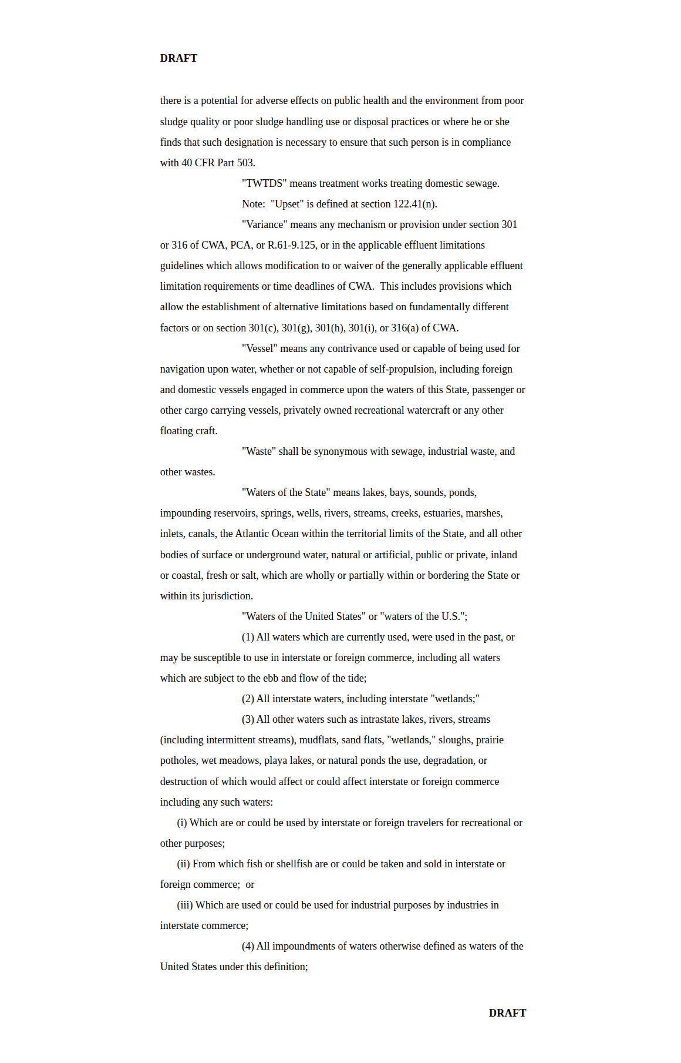DRAFT
there is a potential for adverse effects on public health and the environment from poor sludge quality or poor sludge handling use or disposal practices or where he or she finds that such designation is necessary to ensure that such person is in compliance with 40 CFR Part 503.
"TWTDS" means treatment works treating domestic sewage.
Note: "Upset" is defined at section 122.41(n).
"Variance" means any mechanism or provision under section 301 or 316 of CWA, PCA, or R.61-9.125, or in the applicable effluent limitations guidelines which allows modification to or waiver of the generally applicable effluent limitation requirements or time deadlines of CWA. This includes provisions which allow the establishment of alternative limitations based on fundamentally different factors or on section 301(c), 301(g), 301(h), 301(i), or 316(a) of CWA.
"Vessel" means any contrivance used or capable of being used for navigation upon water, whether or not capable of self-propulsion, including foreign and domestic vessels engaged in commerce upon the waters of this State, passenger or other cargo carrying vessels, privately owned recreational watercraft or any other floating craft.
"Waste" shall be synonymous with sewage, industrial waste, and other wastes.
"Waters of the State" means lakes, bays, sounds, ponds, impounding reservoirs, springs, wells, rivers, streams, creeks, estuaries, marshes, inlets, canals, the Atlantic Ocean within the territorial limits of the State, and all other bodies of surface or underground water, natural or artificial, public or private, inland or coastal, fresh or salt, which are wholly or partially within or bordering the State or within its jurisdiction.
"Waters of the United States" or "waters of the U.S.";
(1) All waters which are currently used, were used in the past, or may be susceptible to use in interstate or foreign commerce, including all waters which are subject to the ebb and flow of the tide;
(2) All interstate waters, including interstate "wetlands;"
(3) All other waters such as intrastate lakes, rivers, streams (including intermittent streams), mudflats, sand flats, "wetlands," sloughs, prairie potholes, wet meadows, playa lakes, or natural ponds the use, degradation, or destruction of which would affect or could affect interstate or foreign commerce including any such waters:
(i) Which are or could be used by interstate or foreign travelers for recreational or other purposes;
(ii) From which fish or shellfish are or could be taken and sold in interstate or foreign commerce; or
(iii) Which are used or could be used for industrial purposes by industries in interstate commerce;
(4) All impoundments of waters otherwise defined as waters of the United States under this definition;
DRAFT